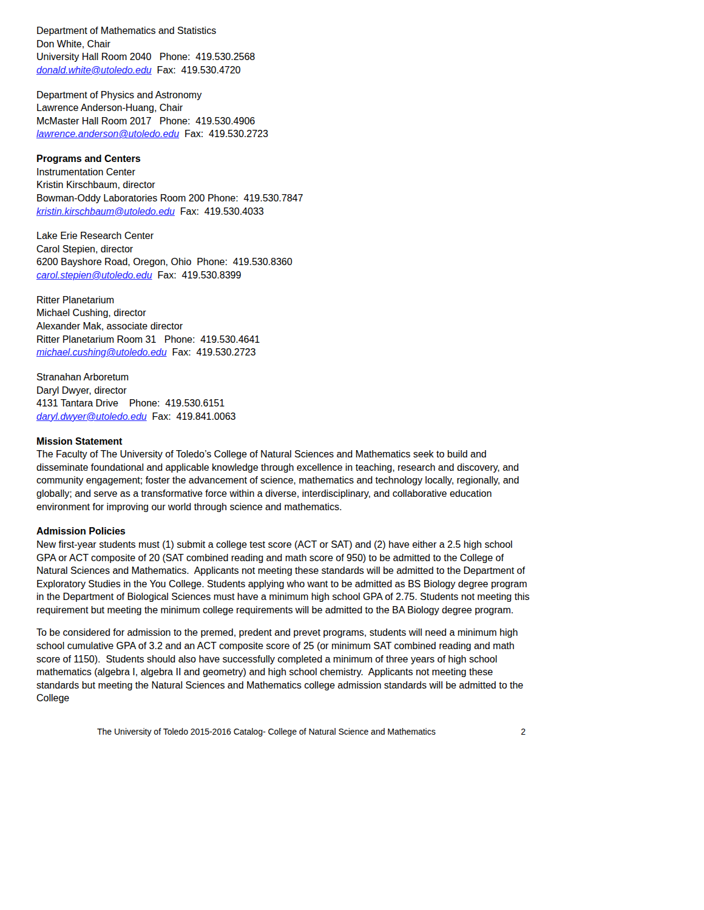Department of Mathematics and Statistics Don White, Chair University Hall Room 2040 Phone: 419.530.2568 donald.white@utoledo.edu Fax: 419.530.4720
Department of Physics and Astronomy Lawrence Anderson-Huang, Chair McMaster Hall Room 2017 Phone: 419.530.4906 lawrence.anderson@utoledo.edu Fax: 419.530.2723
Programs and Centers
Instrumentation Center Kristin Kirschbaum, director Bowman-Oddy Laboratories Room 200 Phone: 419.530.7847 kristin.kirschbaum@utoledo.edu Fax: 419.530.4033
Lake Erie Research Center Carol Stepien, director 6200 Bayshore Road, Oregon, Ohio Phone: 419.530.8360 carol.stepien@utoledo.edu Fax: 419.530.8399
Ritter Planetarium Michael Cushing, director Alexander Mak, associate director Ritter Planetarium Room 31 Phone: 419.530.4641 michael.cushing@utoledo.edu Fax: 419.530.2723
Stranahan Arboretum Daryl Dwyer, director 4131 Tantara Drive Phone: 419.530.6151 daryl.dwyer@utoledo.edu Fax: 419.841.0063
Mission Statement
The Faculty of The University of Toledo’s College of Natural Sciences and Mathematics seek to build and disseminate foundational and applicable knowledge through excellence in teaching, research and discovery, and community engagement; foster the advancement of science, mathematics and technology locally, regionally, and globally; and serve as a transformative force within a diverse, interdisciplinary, and collaborative education environment for improving our world through science and mathematics.
Admission Policies
New first-year students must (1) submit a college test score (ACT or SAT) and (2) have either a 2.5 high school GPA or ACT composite of 20 (SAT combined reading and math score of 950) to be admitted to the College of Natural Sciences and Mathematics. Applicants not meeting these standards will be admitted to the Department of Exploratory Studies in the You College. Students applying who want to be admitted as BS Biology degree program in the Department of Biological Sciences must have a minimum high school GPA of 2.75. Students not meeting this requirement but meeting the minimum college requirements will be admitted to the BA Biology degree program.
To be considered for admission to the premed, predent and prevet programs, students will need a minimum high school cumulative GPA of 3.2 and an ACT composite score of 25 (or minimum SAT combined reading and math score of 1150). Students should also have successfully completed a minimum of three years of high school mathematics (algebra I, algebra II and geometry) and high school chemistry. Applicants not meeting these standards but meeting the Natural Sciences and Mathematics college admission standards will be admitted to the College
The University of Toledo 2015-2016 Catalog- College of Natural Science and Mathematics 2